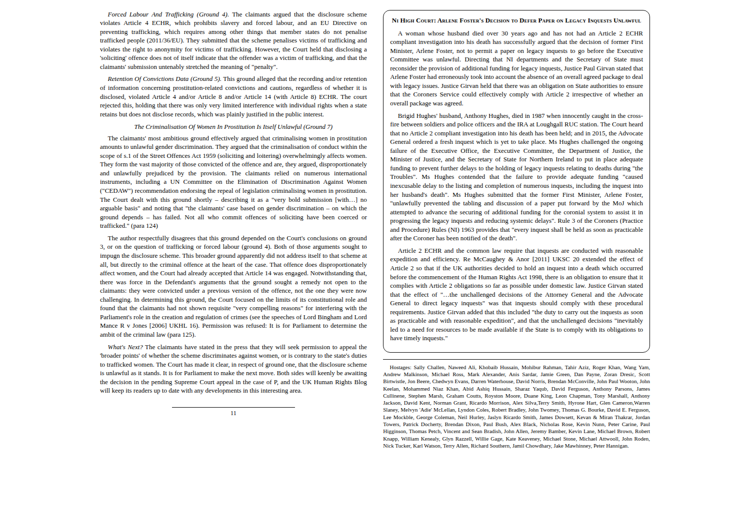Forced Labour And Trafficking (Ground 4). The claimants argued that the disclosure scheme violates Article 4 ECHR, which prohibits slavery and forced labour, and an EU Directive on preventing trafficking, which requires among other things that member states do not penalise trafficked people (2011/36/EU). They submitted that the scheme penalises victims of trafficking and violates the right to anonymity for victims of trafficking. However, the Court held that disclosing a 'soliciting' offence does not of itself indicate that the offender was a victim of trafficking, and that the claimants' submission untenably stretched the meaning of "penalty".
Retention Of Convictions Data (Ground 5). This ground alleged that the recording and/or retention of information concerning prostitution-related convictions and cautions, regardless of whether it is disclosed, violated Article 4 and/or Article 8 and/or Article 14 (with Article 8) ECHR. The court rejected this, holding that there was only very limited interference with individual rights when a state retains but does not disclose records, which was plainly justified in the public interest.
The Criminalisation Of Women In Prostitution Is Itself Unlawful (Ground 7)
The claimants' most ambitious ground effectively argued that criminalising women in prostitution amounts to unlawful gender discrimination. They argued that the criminalisation of conduct within the scope of s.1 of the Street Offences Act 1959 (soliciting and loitering) overwhelmingly affects women. They form the vast majority of those convicted of the offence and are, they argued, disproportionately and unlawfully prejudiced by the provision. The claimants relied on numerous international instruments, including a UN Committee on the Elimination of Discrimination Against Women ("CEDAW") recommendation endorsing the repeal of legislation criminalising women in prostitution. The Court dealt with this ground shortly – describing it as a "very bold submission [with…] no arguable basis" and noting that "the claimants' case based on gender discrimination – on which the ground depends – has failed. Not all who commit offences of soliciting have been coerced or trafficked." (para 124)
The author respectfully disagrees that this ground depended on the Court's conclusions on ground 3, or on the question of trafficking or forced labour (ground 4). Both of those arguments sought to impugn the disclosure scheme. This broader ground apparently did not address itself to that scheme at all, but directly to the criminal offence at the heart of the case. That offence does disproportionately affect women, and the Court had already accepted that Article 14 was engaged. Notwithstanding that, there was force in the Defendant's arguments that the ground sought a remedy not open to the claimants: they were convicted under a previous version of the offence, not the one they were now challenging. In determining this ground, the Court focused on the limits of its constitutional role and found that the claimants had not shown requisite "very compelling reasons" for interfering with the Parliament's role in the creation and regulation of crimes (see the speeches of Lord Bingham and Lord Mance R v Jones [2006] UKHL 16). Permission was refused: It is for Parliament to determine the ambit of the criminal law (para 125).
What's Next? The claimants have stated in the press that they will seek permission to appeal the 'broader points' of whether the scheme discriminates against women, or is contrary to the state's duties to trafficked women. The Court has made it clear, in respect of ground one, that the disclosure scheme is unlawful as it stands. It is for Parliament to make the next move. Both sides will keenly be awaiting the decision in the pending Supreme Court appeal in the case of P, and the UK Human Rights Blog will keep its readers up to date with any developments in this interesting area.
11
Ni High Court: Arlene Foster's Decision to Defer Paper on Legacy Inquests Unlawful
A woman whose husband died over 30 years ago and has not had an Article 2 ECHR compliant investigation into his death has successfully argued that the decision of former First Minister, Arlene Foster, not to permit a paper on legacy inquests to go before the Executive Committee was unlawful. Directing that NI departments and the Secretary of State must reconsider the provision of additional funding for legacy inquests, Justice Paul Girvan stated that Arlene Foster had erroneously took into account the absence of an overall agreed package to deal with legacy issues. Justice Girvan held that there was an obligation on State authorities to ensure that the Coroners Service could effectively comply with Article 2 irrespective of whether an overall package was agreed.
Brigid Hughes' husband, Anthony Hughes, died in 1987 when innocently caught in the cross-fire between soldiers and police officers and the IRA at Loughgall RUC station. The Court heard that no Article 2 compliant investigation into his death has been held; and in 2015, the Advocate General ordered a fresh inquest which is yet to take place. Ms Hughes challenged the ongoing failure of the Executive Office, the Executive Committee, the Department of Justice, the Minister of Justice, and the Secretary of State for Northern Ireland to put in place adequate funding to prevent further delays to the holding of legacy inquests relating to deaths during "the Troubles". Ms Hughes contended that the failure to provide adequate funding "caused inexcusable delay to the listing and completion of numerous inquests, including the inquest into her husband's death". Ms Hughes submitted that the former First Minister, Arlene Foster, "unlawfully prevented the tabling and discussion of a paper put forward by the MoJ which attempted to advance the securing of additional funding for the coronial system to assist it in progressing the legacy inquests and reducing systemic delays". Rule 3 of the Coroners (Practice and Procedure) Rules (NI) 1963 provides that "every inquest shall be held as soon as practicable after the Coroner has been notified of the death".
Article 2 ECHR and the common law require that inquests are conducted with reasonable expedition and efficiency. Re McCaughey & Anor [2011] UKSC 20 extended the effect of Article 2 so that if the UK authorities decided to hold an inquest into a death which occurred before the commencement of the Human Rights Act 1998, there is an obligation to ensure that it complies with Article 2 obligations so far as possible under domestic law. Justice Girvan stated that the effect of "…the unchallenged decisions of the Attorney General and the Advocate General to direct legacy inquests" was that inquests should comply with these procedural requirements. Justice Girvan added that this included "the duty to carry out the inquests as soon as practicable and with reasonable expedition", and that the unchallenged decisions "inevitably led to a need for resources to be made available if the State is to comply with its obligations to have timely inquests."
Hostages: Sally Challen, Naweed Ali, Khobaib Hussain, Mohibur Rahman, Tahir Aziz, Roger Khan, Wang Yam, Andrew Malkinson, Michael Ross, Mark Alexander, Anis Sardar, Jamie Green, Dan Payne, Zoran Dresic, Scott Birtwistle, Jon Beere, Chedwyn Evans, Darren Waterhouse, David Norris, Brendan McConville, John Paul Wooton, John Keelan, Mohammed Niaz Khan, Abid Ashiq Hussain, Sharaz Yaqub, David Ferguson, Anthony Parsons, James Cullinene, Stephen Marsh, Graham Coutts, Royston Moore, Duane King, Leon Chapman, Tony Marshall, Anthony Jackson, David Kent, Norman Grant, Ricardo Morrison, Alex Silva,Terry Smith, Hyrone Hart, Glen Cameron,Warren Slaney, Melvyn 'Adie' McLellan, Lyndon Coles, Robert Bradley, John Twomey, Thomas G. Bourke, David E. Ferguson, Lee Mockble, George Coleman, Neil Hurley, Jaslyn Ricardo Smith, James Dowsett, Kevan & Miran Thakrar, Jordan Towers, Patrick Docherty, Brendan Dixon, Paul Bush, Alex Black, Nicholas Rose, Kevin Nunn, Peter Carine, Paul Higginson, Thomas Petch, Vincent and Sean Bradish, John Allen, Jeremy Bamber, Kevin Lane, Michael Brown, Robert Knapp, William Kenealy, Glyn Razzell, Willie Gage, Kate Keaveney, Michael Stone, Michael Attwooll, John Roden, Nick Tucker, Karl Watson, Terry Allen, Richard Southern, Jamil Chowdhary, Jake Mawhinney, Peter Hannigan.